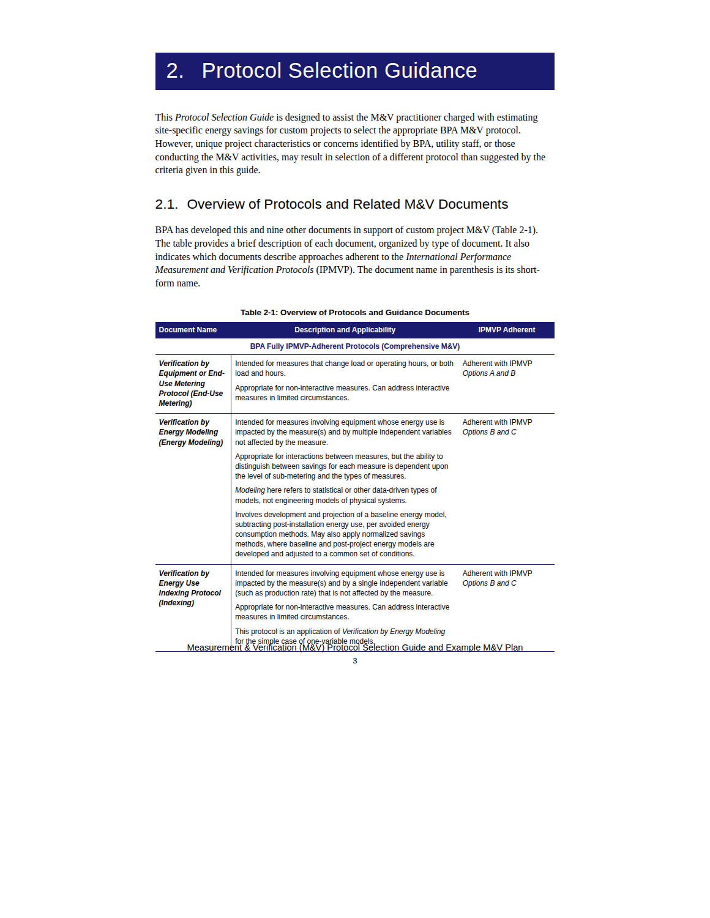2. Protocol Selection Guidance
This Protocol Selection Guide is designed to assist the M&V practitioner charged with estimating site-specific energy savings for custom projects to select the appropriate BPA M&V protocol. However, unique project characteristics or concerns identified by BPA, utility staff, or those conducting the M&V activities, may result in selection of a different protocol than suggested by the criteria given in this guide.
2.1. Overview of Protocols and Related M&V Documents
BPA has developed this and nine other documents in support of custom project M&V (Table 2-1). The table provides a brief description of each document, organized by type of document. It also indicates which documents describe approaches adherent to the International Performance Measurement and Verification Protocols (IPMVP). The document name in parenthesis is its short-form name.
Table 2-1: Overview of Protocols and Guidance Documents
| Document Name | Description and Applicability | IPMVP Adherent |
| --- | --- | --- |
| BPA Fully IPMVP-Adherent Protocols (Comprehensive M&V) |
| Verification by Equipment or End-Use Metering Protocol (End-Use Metering) | Intended for measures that change load or operating hours, or both load and hours. Appropriate for non-interactive measures. Can address interactive measures in limited circumstances. | Adherent with IPMVP Options A and B |
| Verification by Energy Modeling (Energy Modeling) | Intended for measures involving equipment whose energy use is impacted by the measure(s) and by multiple independent variables not affected by the measure. Appropriate for interactions between measures, but the ability to distinguish between savings for each measure is dependent upon the level of sub-metering and the types of measures. Modeling here refers to statistical or other data-driven types of models, not engineering models of physical systems. Involves development and projection of a baseline energy model, subtracting post-installation energy use, per avoided energy consumption methods. May also apply normalized savings methods, where baseline and post-project energy models are developed and adjusted to a common set of conditions. | Adherent with IPMVP Options B and C |
| Verification by Energy Use Indexing Protocol (Indexing) | Intended for measures involving equipment whose energy use is impacted by the measure(s) and by a single independent variable (such as production rate) that is not affected by the measure. Appropriate for non-interactive measures. Can address interactive measures in limited circumstances. This protocol is an application of Verification by Energy Modeling for the simple case of one-variable models. | Adherent with IPMVP Options B and C |
Measurement & Verification (M&V) Protocol Selection Guide and Example M&V Plan 3